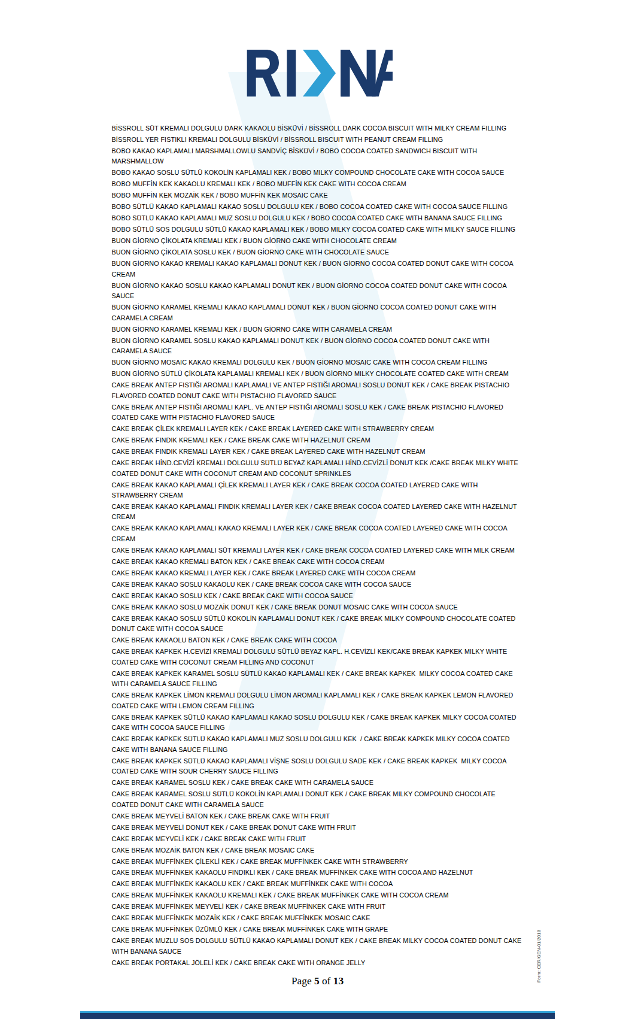BİSSROLL SÜT KREMALI DOLGULU DARK KAKAOLU BİSKÜVİ / BİSSROLL DARK COCOA BISCUIT WITH MILKY CREAM FILLING
BİSSROLL YER FISTIKLI KREMALI DOLGULU BİSKÜVİ / BİSSROLL BISCUIT WITH PEANUT CREAM FILLING
BOBO KAKAO KAPLAMALI MARSHMALLOWLU SANDVİÇ BİSKÜVİ / BOBO COCOA COATED SANDWICH BISCUIT WITH MARSHMALLOW
BOBO KAKAO SOSLU SÜTLÜ KOKOLİN KAPLAMALI KEK / BOBO MILKY COMPOUND CHOCOLATE CAKE WITH COCOA SAUCE
BOBO MUFFİN KEK KAKAOLU KREMALI KEK / BOBO MUFFİN KEK CAKE WITH COCOA CREAM
BOBO MUFFİN KEK MOZAİK KEK / BOBO MUFFİN KEK MOSAIC CAKE
BOBO SÜTLÜ KAKAO KAPLAMALI KAKAO SOSLU DOLGULU KEK / BOBO COCOA COATED CAKE WITH COCOA SAUCE FILLING
BOBO SÜTLÜ KAKAO KAPLAMALI MUZ SOSLU DOLGULU KEK / BOBO COCOA COATED CAKE WITH BANANA SAUCE FILLING
BOBO SÜTLÜ SOS DOLGULU SÜTLÜ KAKAO KAPLAMALI KEK / BOBO MILKY COCOA COATED CAKE WITH MILKY SAUCE FILLING
BUON GİORNO ÇİKOLATA KREMALI KEK / BUON GİORNO CAKE WITH CHOCOLATE CREAM
BUON GİORNO ÇİKOLATA SOSLU KEK / BUON GİORNO CAKE WITH CHOCOLATE SAUCE
BUON GİORNO KAKAO KREMALI KAKAO KAPLAMALI DONUT KEK / BUON GİORNO COCOA COATED DONUT CAKE WITH COCOA CREAM
BUON GİORNO KAKAO SOSLU KAKAO KAPLAMALI DONUT KEK / BUON GİORNO COCOA COATED DONUT CAKE WITH COCOA SAUCE
BUON GİORNO KARAMEL KREMALI KAKAO KAPLAMALI DONUT KEK / BUON GİORNO COCOA COATED DONUT CAKE WITH CARAMELA CREAM
BUON GİORNO KARAMEL KREMALI KEK / BUON GİORNO CAKE WITH CARAMELA CREAM
BUON GİORNO KARAMEL SOSLU KAKAO KAPLAMALI DONUT KEK / BUON GİORNO COCOA COATED DONUT CAKE WITH CARAMELA SAUCE
BUON GİORNO MOSAIC KAKAO KREMALI DOLGULU KEK / BUON GİORNO MOSAIC CAKE WITH COCOA CREAM FILLING
BUON GİORNO SÜTLÜ ÇİKOLATA KAPLAMALI KREMALI KEK / BUON GİORNO MILKY CHOCOLATE COATED CAKE WITH CREAM
CAKE BREAK ANTEP FISTIĞI AROMALI KAPLAMALI VE ANTEP FISTIĞI AROMALI SOSLU DONUT KEK / CAKE BREAK PISTACHIO FLAVORED COATED DONUT CAKE WITH PISTACHIO FLAVORED SAUCE
CAKE BREAK ANTEP FISTIĞI AROMALI KAPL. VE ANTEP FISTIĞI AROMALI SOSLU KEK / CAKE BREAK PISTACHIO FLAVORED COATED CAKE WITH PISTACHIO FLAVORED SAUCE
CAKE BREAK ÇİLEK KREMALI LAYER KEK / CAKE BREAK LAYERED CAKE WITH STRAWBERRY CREAM
CAKE BREAK FINDIK KREMALI KEK / CAKE BREAK CAKE WITH HAZELNUT CREAM
CAKE BREAK FINDIK KREMALI LAYER KEK / CAKE BREAK LAYERED CAKE WITH HAZELNUT CREAM
CAKE BREAK HİND.CEVİZİ KREMALI DOLGULU SÜTLÜ BEYAZ KAPLAMALI HİND.CEVİZLİ DONUT KEK /CAKE BREAK MILKY WHITE COATED DONUT CAKE WITH COCONUT CREAM AND COCONUT SPRINKLES
CAKE BREAK KAKAO KAPLAMALI ÇİLEK KREMALI LAYER KEK / CAKE BREAK COCOA COATED LAYERED CAKE WITH STRAWBERRY CREAM
CAKE BREAK KAKAO KAPLAMALI FINDIK KREMALI LAYER KEK / CAKE BREAK COCOA COATED LAYERED CAKE WITH HAZELNUT CREAM
CAKE BREAK KAKAO KAPLAMALI KAKAO KREMALI LAYER KEK / CAKE BREAK COCOA COATED LAYERED CAKE WITH COCOA CREAM
CAKE BREAK KAKAO KAPLAMALI SÜT KREMALI LAYER KEK / CAKE BREAK COCOA COATED LAYERED CAKE WITH MILK CREAM
CAKE BREAK KAKAO KREMALI BATON KEK / CAKE BREAK CAKE WITH COCOA CREAM
CAKE BREAK KAKAO KREMALI LAYER KEK / CAKE BREAK LAYERED CAKE WITH COCOA CREAM
CAKE BREAK KAKAO SOSLU KAKAOLU KEK / CAKE BREAK COCOA CAKE WITH COCOA SAUCE
CAKE BREAK KAKAO SOSLU KEK / CAKE BREAK CAKE WITH COCOA SAUCE
CAKE BREAK KAKAO SOSLU MOZAİK DONUT KEK / CAKE BREAK DONUT MOSAIC CAKE WITH COCOA SAUCE
CAKE BREAK KAKAO SOSLU SÜTLÜ KOKOLİN KAPLAMALI DONUT KEK / CAKE BREAK MILKY COMPOUND CHOCOLATE COATED DONUT CAKE WITH COCOA SAUCE
CAKE BREAK KAKAOLU BATON KEK / CAKE BREAK CAKE WITH COCOA
CAKE BREAK KAPKEK H.CEVİZİ KREMALI DOLGULU SÜTLÜ BEYAZ KAPL. H.CEVİZLİ KEK/CAKE BREAK KAPKEK MILKY WHITE COATED CAKE WITH COCONUT CREAM FILLING AND COCONUT
CAKE BREAK KAPKEK KARAMEL SOSLU SÜTLÜ KAKAO KAPLAMALI KEK / CAKE BREAK KAPKEK MILKY COCOA COATED CAKE WITH CARAMELA SAUCE FILLING
CAKE BREAK KAPKEK LİMON KREMALI DOLGULU LİMON AROMALI KAPLAMALI KEK / CAKE BREAK KAPKEK LEMON FLAVORED COATED CAKE WITH LEMON CREAM FILLING
CAKE BREAK KAPKEK SÜTLÜ KAKAO KAPLAMALI KAKAO SOSLU DOLGULU KEK / CAKE BREAK KAPKEK MILKY COCOA COATED CAKE WITH COCOA SAUCE FILLING
CAKE BREAK KAPKEK SÜTLÜ KAKAO KAPLAMALI MUZ SOSLU DOLGULU KEK / CAKE BREAK KAPKEK MILKY COCOA COATED CAKE WITH BANANA SAUCE FILLING
CAKE BREAK KAPKEK SÜTLÜ KAKAO KAPLAMALI VİŞNE SOSLU DOLGULU SADE KEK / CAKE BREAK KAPKEK MILKY COCOA COATED CAKE WITH SOUR CHERRY SAUCE FILLING
CAKE BREAK KARAMEL SOSLU KEK / CAKE BREAK CAKE WITH CARAMELA SAUCE
CAKE BREAK KARAMEL SOSLU SÜTLÜ KOKOLİN KAPLAMALI DONUT KEK / CAKE BREAK MILKY COMPOUND CHOCOLATE COATED DONUT CAKE WITH CARAMELA SAUCE
CAKE BREAK MEYVELİ BATON KEK / CAKE BREAK CAKE WITH FRUIT
CAKE BREAK MEYVELİ DONUT KEK / CAKE BREAK DONUT CAKE WITH FRUIT
CAKE BREAK MEYVELİ KEK / CAKE BREAK CAKE WITH FRUIT
CAKE BREAK MOZAİK BATON KEK / CAKE BREAK MOSAIC CAKE
CAKE BREAK MUFFİNKEK ÇİLEKLİ KEK / CAKE BREAK MUFFİNKEK CAKE WITH STRAWBERRY
CAKE BREAK MUFFİNKEK KAKAOLU FINDIKLI KEK / CAKE BREAK MUFFİNKEK CAKE WITH COCOA AND HAZELNUT
CAKE BREAK MUFFİNKEK KAKAOLU KEK / CAKE BREAK MUFFİNKEK CAKE WITH COCOA
CAKE BREAK MUFFİNKEK KAKAOLU KREMALI KEK / CAKE BREAK MUFFİNKEK CAKE WITH COCOA CREAM
CAKE BREAK MUFFİNKEK MEYVELİ KEK / CAKE BREAK MUFFİNKEK CAKE WITH FRUIT
CAKE BREAK MUFFİNKEK MOZAİK KEK / CAKE BREAK MUFFİNKEK MOSAIC CAKE
CAKE BREAK MUFFİNKEK ÜZÜMLÜ KEK / CAKE BREAK MUFFİNKEK CAKE WITH GRAPE
CAKE BREAK MUZLU SOS DOLGULU SÜTLÜ KAKAO KAPLAMALI DONUT KEK / CAKE BREAK MILKY COCOA COATED DONUT CAKE WITH BANANA SAUCE
CAKE BREAK PORTAKAL JÖLELİ KEK / CAKE BREAK CAKE WITH ORANGE JELLY
Page 5 of 13
Form: CER/GEN-01/2018